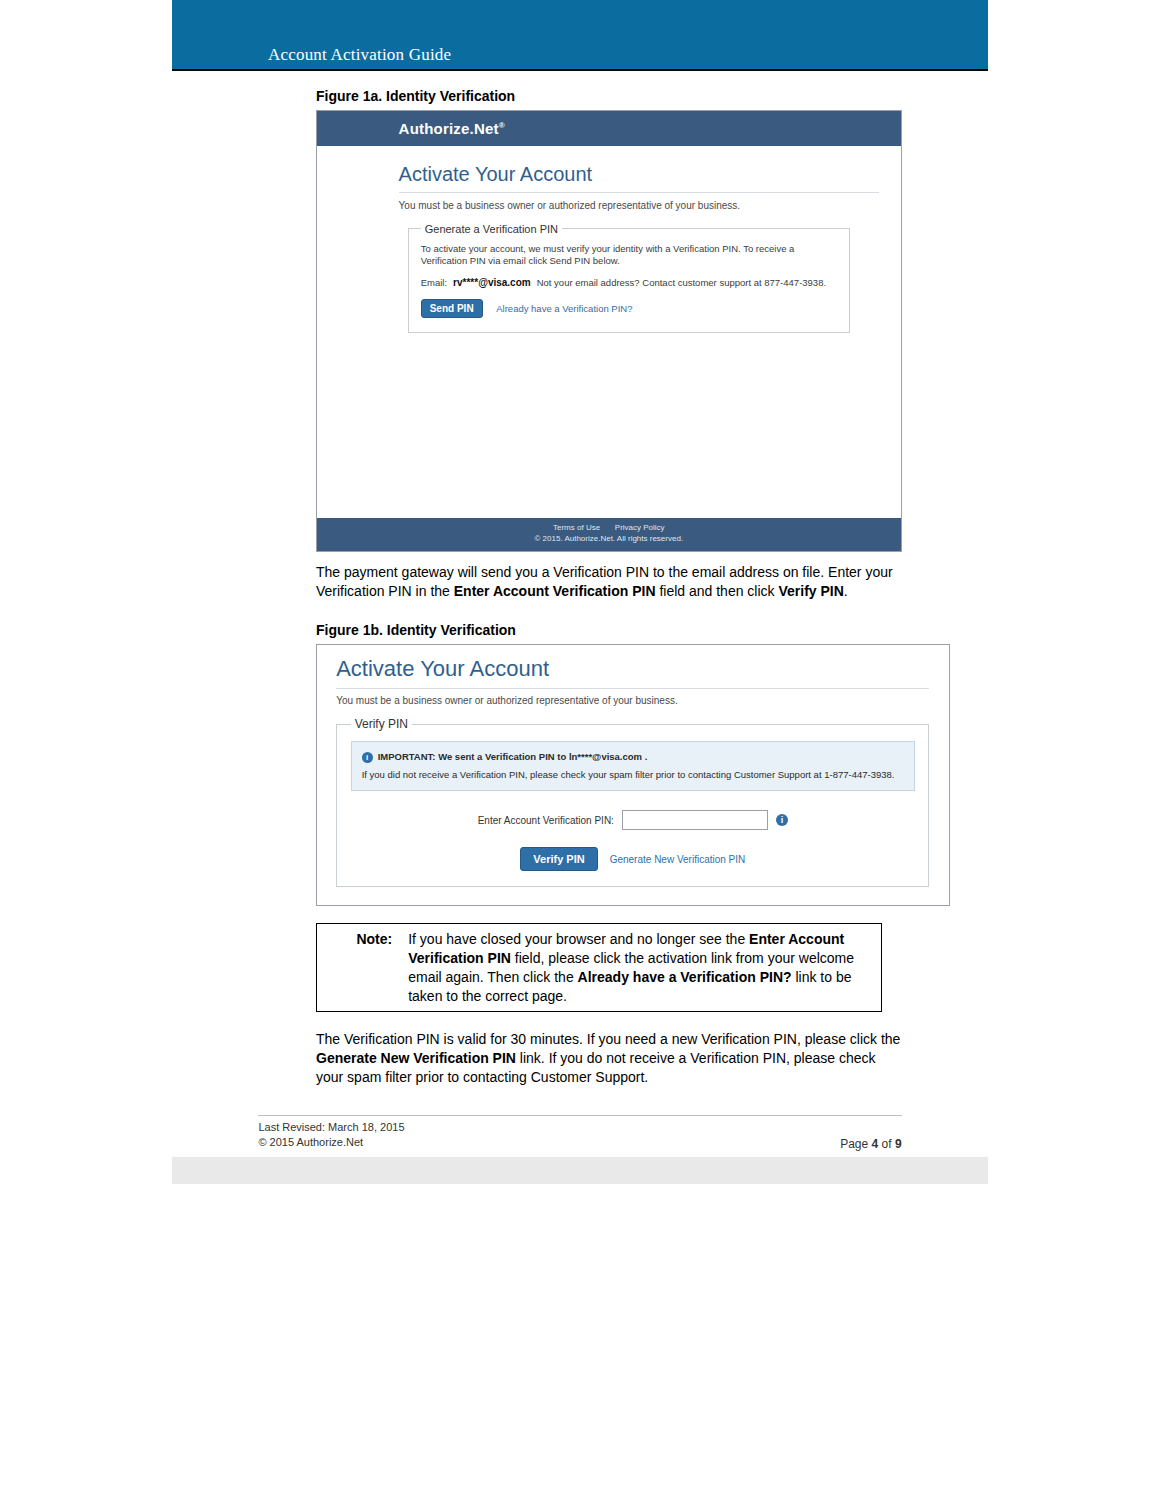Account Activation Guide
Figure 1a. Identity Verification
Authorize.Net®
Activate Your Account
You must be a business owner or authorized representative of your business.
Generate a Verification PIN
To activate your account, we must verify your identity with a Verification PIN. To receive a Verification PIN via email click Send PIN below.
Email: rv****@visa.com Not your email address? Contact customer support at 877-447-3938.
Send PIN Already have a Verification PIN?
Terms of Use Privacy Policy
© 2015. Authorize.Net. All rights reserved.
The payment gateway will send you a Verification PIN to the email address on file. Enter your Verification PIN in the Enter Account Verification PIN field and then click Verify PIN.
Figure 1b. Identity Verification
Activate Your Account
You must be a business owner or authorized representative of your business.
Verify PIN
iIMPORTANT: We sent a Verification PIN to ln****@visa.com .
If you did not receive a Verification PIN, please check your spam filter prior to contacting Customer Support at 1-877-447-3938.
Enter Account Verification PIN: i
Verify PIN Generate New Verification PIN
| Note: | If you have closed your browser and no longer see the Enter Account Verification PIN field, please click the activation link from your welcome email again. Then click the Already have a Verification PIN? link to be taken to the correct page. |
The Verification PIN is valid for 30 minutes. If you need a new Verification PIN, please click the Generate New Verification PIN link. If you do not receive a Verification PIN, please check your spam filter prior to contacting Customer Support.
Last Revised: March 18, 2015
© 2015 Authorize.Net
Page 4 of 9